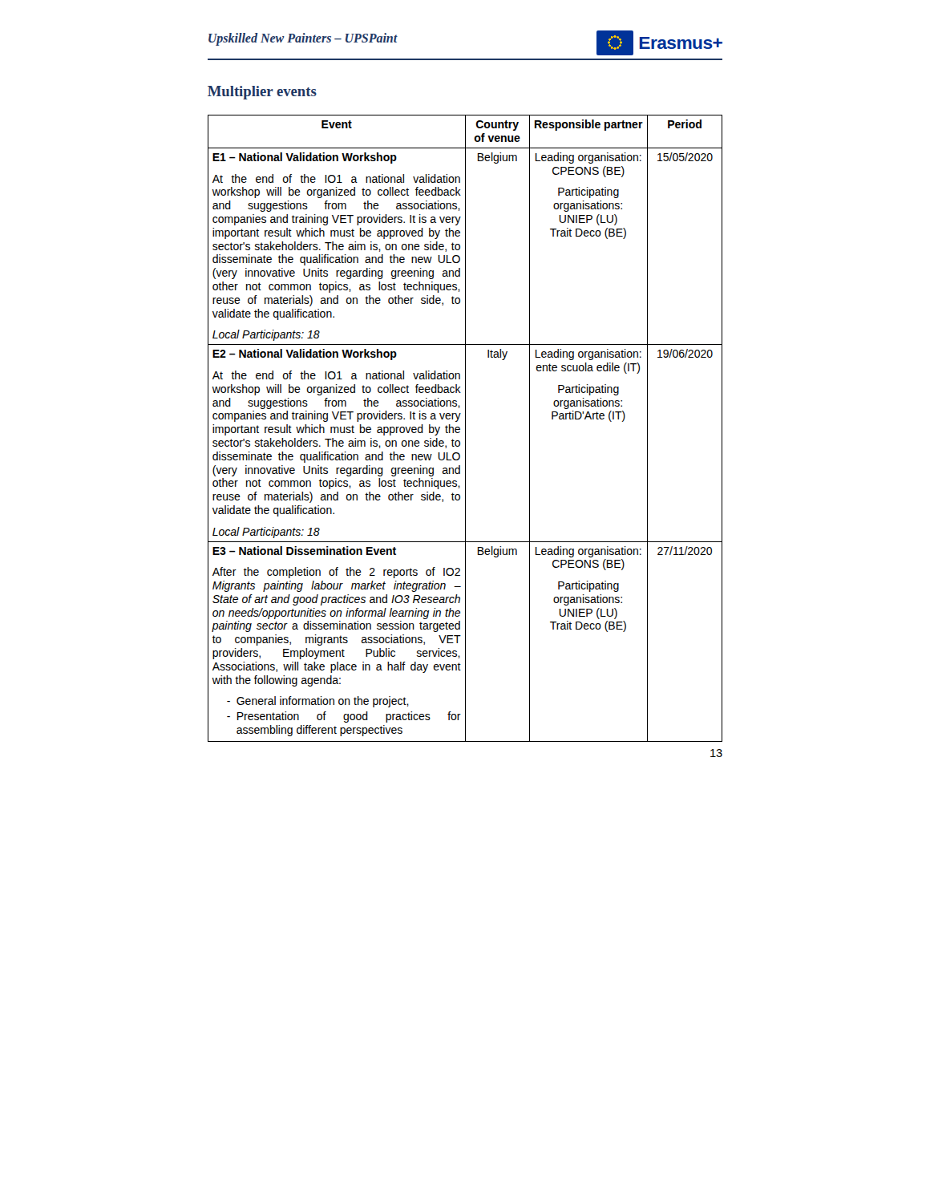Upskilled New Painters – UPSPaint
Erasmus+
Multiplier events
| Event | Country of venue | Responsible partner | Period |
| --- | --- | --- | --- |
| E1 – National Validation Workshop At the end of the IO1 a national validation workshop will be organized to collect feedback and suggestions from the associations, companies and training VET providers. It is a very important result which must be approved by the sector's stakeholders. The aim is, on one side, to disseminate the qualification and the new ULO (very innovative Units regarding greening and other not common topics, as lost techniques, reuse of materials) and on the other side, to validate the qualification. Local Participants: 18 | Belgium | Leading organisation: CPEONS (BE) Participating organisations: UNIEP (LU) Trait Deco (BE) | 15/05/2020 |
| E2 – National Validation Workshop At the end of the IO1 a national validation workshop will be organized to collect feedback and suggestions from the associations, companies and training VET providers. It is a very important result which must be approved by the sector's stakeholders. The aim is, on one side, to disseminate the qualification and the new ULO (very innovative Units regarding greening and other not common topics, as lost techniques, reuse of materials) and on the other side, to validate the qualification. Local Participants: 18 | Italy | Leading organisation: ente scuola edile (IT) Participating organisations: PartiD'Arte (IT) | 19/06/2020 |
| E3 – National Dissemination Event After the completion of the 2 reports of IO2 Migrants painting labour market integration – State of art and good practices and IO3 Research on needs/opportunities on informal learning in the painting sector a dissemination session targeted to companies, migrants associations, VET providers, Employment Public services, Associations, will take place in a half day event with the following agenda: General information on the project, Presentation of good practices for assembling different perspectives | Belgium | Leading organisation: CPEONS (BE) Participating organisations: UNIEP (LU) Trait Deco (BE) | 27/11/2020 |
13